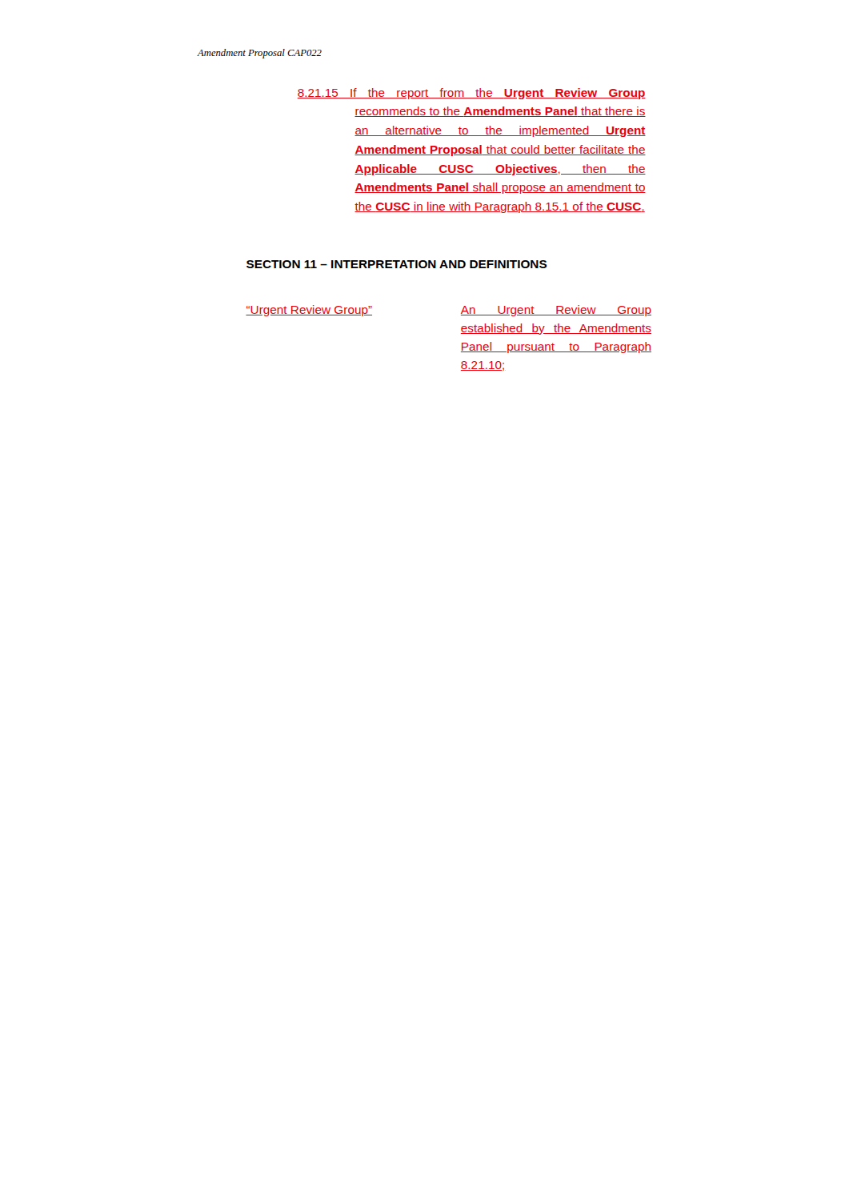Amendment Proposal CAP022
8.21.15 If the report from the Urgent Review Group recommends to the Amendments Panel that there is an alternative to the implemented Urgent Amendment Proposal that could better facilitate the Applicable CUSC Objectives, then the Amendments Panel shall propose an amendment to the CUSC in line with Paragraph 8.15.1 of the CUSC.
SECTION 11 – INTERPRETATION AND DEFINITIONS
“Urgent Review Group”
An Urgent Review Group established by the Amendments Panel pursuant to Paragraph 8.21.10;